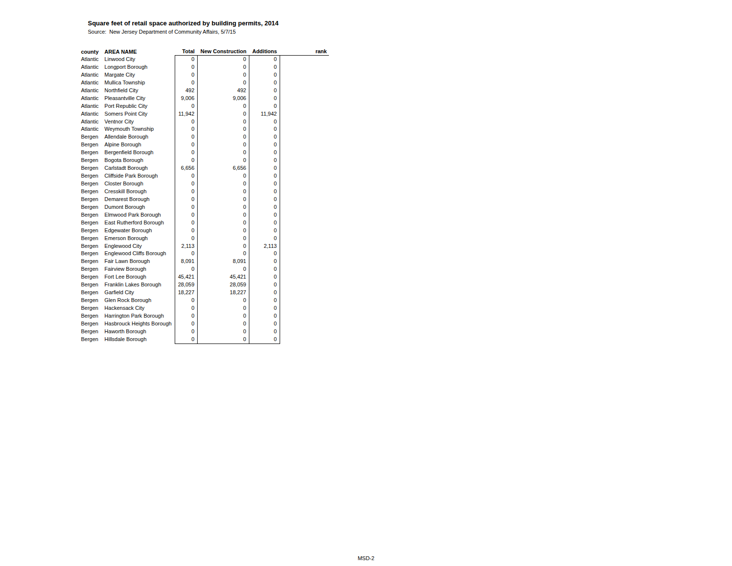Square feet of retail space authorized by building permits, 2014
Source: New Jersey Department of Community Affairs, 5/7/15
| county | AREA NAME | Total | New Construction | Additions | rank |
| --- | --- | --- | --- | --- | --- |
| Atlantic | Linwood City | 0 | 0 | 0 | |
| Atlantic | Longport Borough | 0 | 0 | 0 | |
| Atlantic | Margate City | 0 | 0 | 0 | |
| Atlantic | Mullica Township | 0 | 0 | 0 | |
| Atlantic | Northfield City | 492 | 492 | 0 | |
| Atlantic | Pleasantville City | 9,006 | 9,006 | 0 | |
| Atlantic | Port Republic City | 0 | 0 | 0 | |
| Atlantic | Somers Point City | 11,942 | 0 | 11,942 | |
| Atlantic | Ventnor City | 0 | 0 | 0 | |
| Atlantic | Weymouth Township | 0 | 0 | 0 | |
| Bergen | Allendale Borough | 0 | 0 | 0 | |
| Bergen | Alpine Borough | 0 | 0 | 0 | |
| Bergen | Bergenfield Borough | 0 | 0 | 0 | |
| Bergen | Bogota Borough | 0 | 0 | 0 | |
| Bergen | Carlstadt Borough | 6,656 | 6,656 | 0 | |
| Bergen | Cliffside Park Borough | 0 | 0 | 0 | |
| Bergen | Closter Borough | 0 | 0 | 0 | |
| Bergen | Cresskill Borough | 0 | 0 | 0 | |
| Bergen | Demarest Borough | 0 | 0 | 0 | |
| Bergen | Dumont Borough | 0 | 0 | 0 | |
| Bergen | Elmwood Park Borough | 0 | 0 | 0 | |
| Bergen | East Rutherford Borough | 0 | 0 | 0 | |
| Bergen | Edgewater Borough | 0 | 0 | 0 | |
| Bergen | Emerson Borough | 0 | 0 | 0 | |
| Bergen | Englewood City | 2,113 | 0 | 2,113 | |
| Bergen | Englewood Cliffs Borough | 0 | 0 | 0 | |
| Bergen | Fair Lawn Borough | 8,091 | 8,091 | 0 | |
| Bergen | Fairview Borough | 0 | 0 | 0 | |
| Bergen | Fort Lee Borough | 45,421 | 45,421 | 0 | |
| Bergen | Franklin Lakes Borough | 28,059 | 28,059 | 0 | |
| Bergen | Garfield City | 18,227 | 18,227 | 0 | |
| Bergen | Glen Rock Borough | 0 | 0 | 0 | |
| Bergen | Hackensack City | 0 | 0 | 0 | |
| Bergen | Harrington Park Borough | 0 | 0 | 0 | |
| Bergen | Hasbrouck Heights Borough | 0 | 0 | 0 | |
| Bergen | Haworth Borough | 0 | 0 | 0 | |
| Bergen | Hillsdale Borough | 0 | 0 | 0 | |
MSD-2